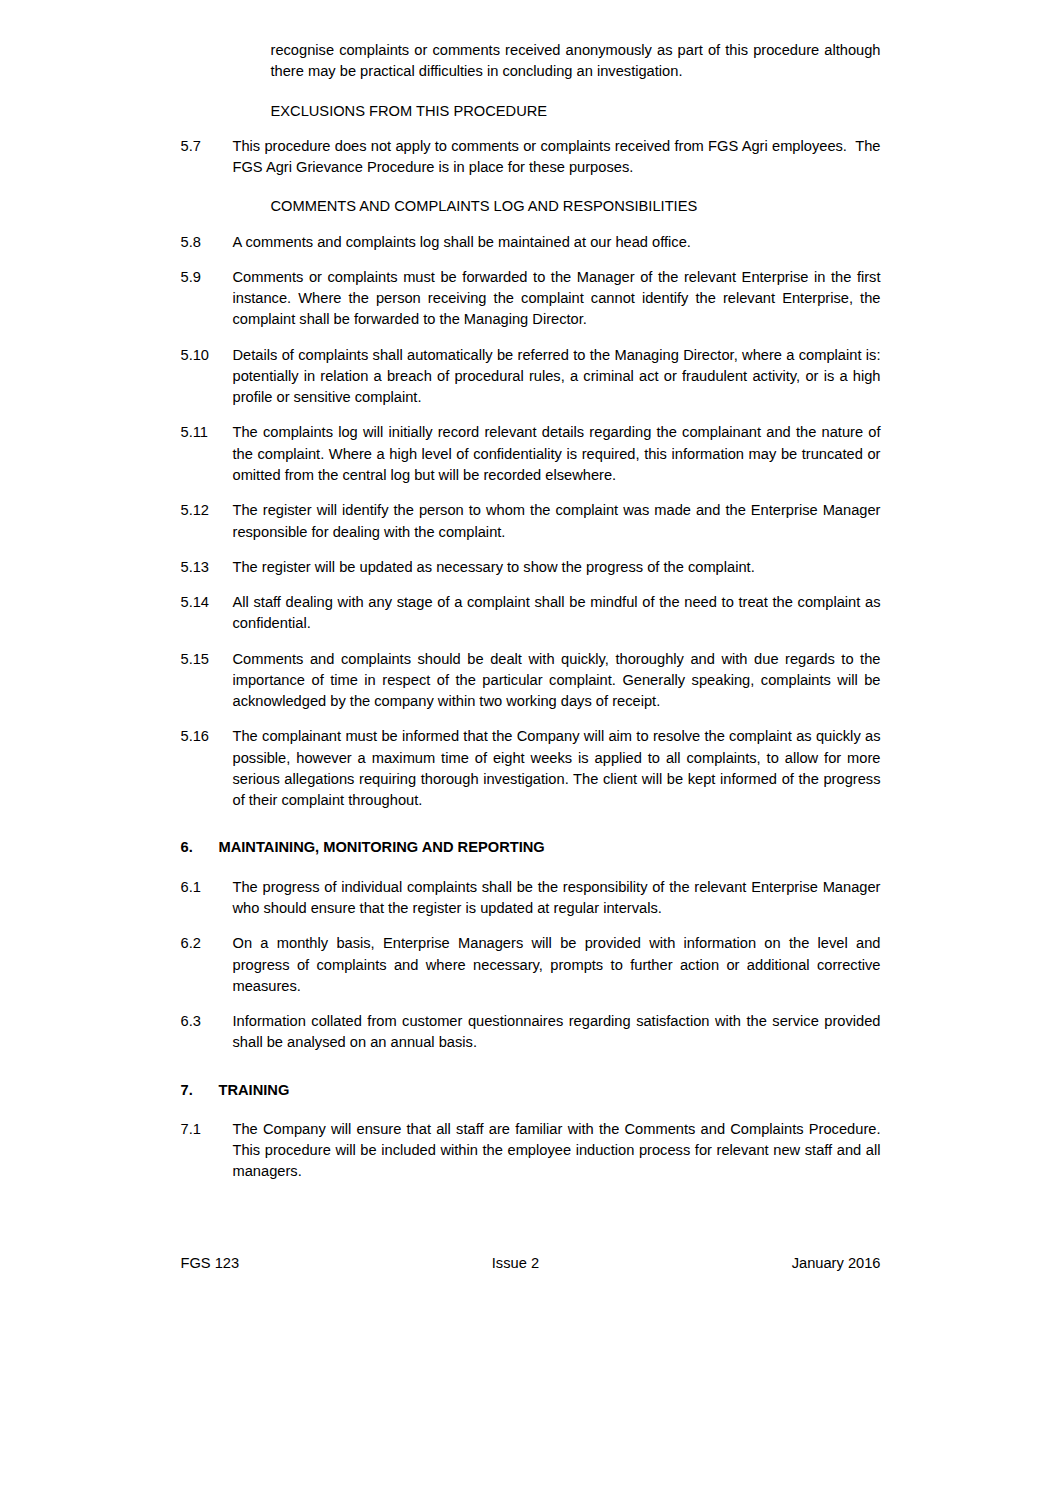recognise complaints or comments received anonymously as part of this procedure although there may be practical difficulties in concluding an investigation.
EXCLUSIONS FROM THIS PROCEDURE
5.7
This procedure does not apply to comments or complaints received from FGS Agri employees. The FGS Agri Grievance Procedure is in place for these purposes.
COMMENTS AND COMPLAINTS LOG AND RESPONSIBILITIES
5.8
A comments and complaints log shall be maintained at our head office.
5.9
Comments or complaints must be forwarded to the Manager of the relevant Enterprise in the first instance. Where the person receiving the complaint cannot identify the relevant Enterprise, the complaint shall be forwarded to the Managing Director.
5.10
Details of complaints shall automatically be referred to the Managing Director, where a complaint is: potentially in relation a breach of procedural rules, a criminal act or fraudulent activity, or is a high profile or sensitive complaint.
5.11
The complaints log will initially record relevant details regarding the complainant and the nature of the complaint. Where a high level of confidentiality is required, this information may be truncated or omitted from the central log but will be recorded elsewhere.
5.12
The register will identify the person to whom the complaint was made and the Enterprise Manager responsible for dealing with the complaint.
5.13
The register will be updated as necessary to show the progress of the complaint.
5.14
All staff dealing with any stage of a complaint shall be mindful of the need to treat the complaint as confidential.
5.15
Comments and complaints should be dealt with quickly, thoroughly and with due regards to the importance of time in respect of the particular complaint. Generally speaking, complaints will be acknowledged by the company within two working days of receipt.
5.16
The complainant must be informed that the Company will aim to resolve the complaint as quickly as possible, however a maximum time of eight weeks is applied to all complaints, to allow for more serious allegations requiring thorough investigation. The client will be kept informed of the progress of their complaint throughout.
6. MAINTAINING, MONITORING AND REPORTING
6.1
The progress of individual complaints shall be the responsibility of the relevant Enterprise Manager who should ensure that the register is updated at regular intervals.
6.2
On a monthly basis, Enterprise Managers will be provided with information on the level and progress of complaints and where necessary, prompts to further action or additional corrective measures.
6.3
Information collated from customer questionnaires regarding satisfaction with the service provided shall be analysed on an annual basis.
7. TRAINING
7.1
The Company will ensure that all staff are familiar with the Comments and Complaints Procedure. This procedure will be included within the employee induction process for relevant new staff and all managers.
FGS 123
Issue 2
January 2016